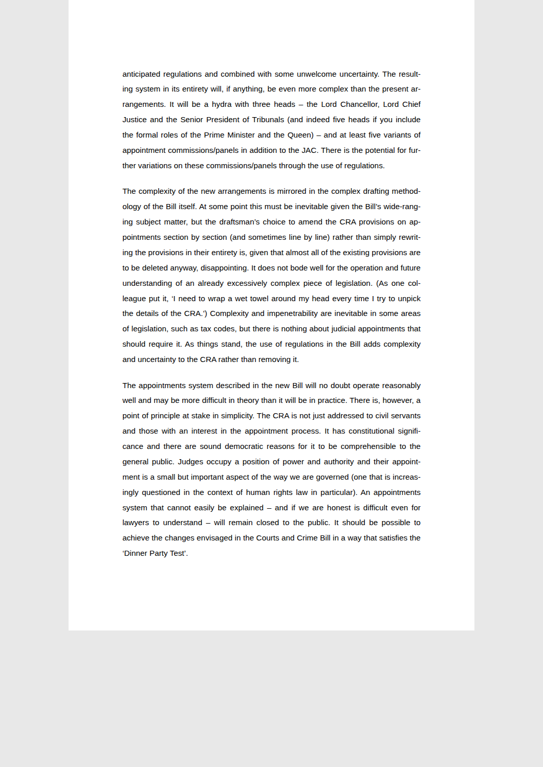anticipated regulations and combined with some unwelcome uncertainty. The resulting system in its entirety will, if anything, be even more complex than the present arrangements. It will be a hydra with three heads – the Lord Chancellor, Lord Chief Justice and the Senior President of Tribunals (and indeed five heads if you include the formal roles of the Prime Minister and the Queen) – and at least five variants of appointment commissions/panels in addition to the JAC. There is the potential for further variations on these commissions/panels through the use of regulations.
The complexity of the new arrangements is mirrored in the complex drafting methodology of the Bill itself. At some point this must be inevitable given the Bill’s wide-ranging subject matter, but the draftsman’s choice to amend the CRA provisions on appointments section by section (and sometimes line by line) rather than simply rewriting the provisions in their entirety is, given that almost all of the existing provisions are to be deleted anyway, disappointing. It does not bode well for the operation and future understanding of an already excessively complex piece of legislation. (As one colleague put it, ‘I need to wrap a wet towel around my head every time I try to unpick the details of the CRA.’) Complexity and impenetrability are inevitable in some areas of legislation, such as tax codes, but there is nothing about judicial appointments that should require it. As things stand, the use of regulations in the Bill adds complexity and uncertainty to the CRA rather than removing it.
The appointments system described in the new Bill will no doubt operate reasonably well and may be more difficult in theory than it will be in practice. There is, however, a point of principle at stake in simplicity. The CRA is not just addressed to civil servants and those with an interest in the appointment process. It has constitutional significance and there are sound democratic reasons for it to be comprehensible to the general public. Judges occupy a position of power and authority and their appointment is a small but important aspect of the way we are governed (one that is increasingly questioned in the context of human rights law in particular). An appointments system that cannot easily be explained – and if we are honest is difficult even for lawyers to understand – will remain closed to the public. It should be possible to achieve the changes envisaged in the Courts and Crime Bill in a way that satisfies the ‘Dinner Party Test’.